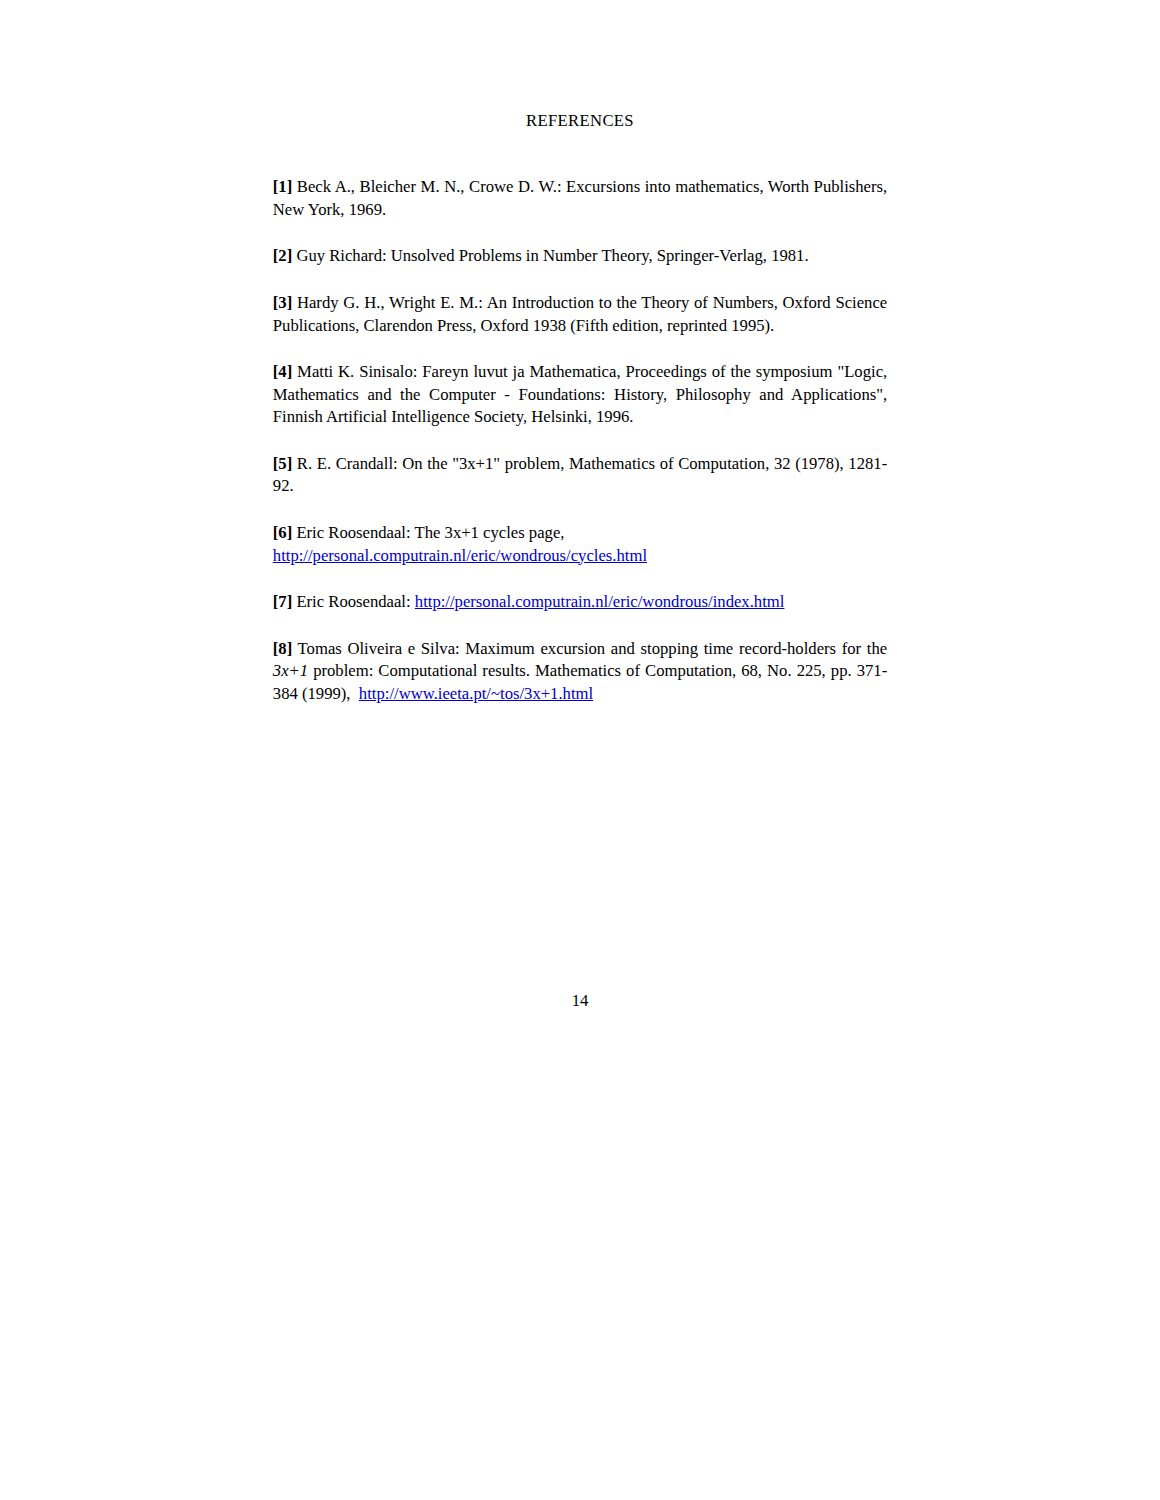REFERENCES
[1] Beck A., Bleicher M. N., Crowe D. W.: Excursions into mathematics, Worth Publishers, New York, 1969.
[2] Guy Richard: Unsolved Problems in Number Theory, Springer-Verlag, 1981.
[3] Hardy G. H., Wright E. M.: An Introduction to the Theory of Numbers, Oxford Science Publications, Clarendon Press, Oxford 1938 (Fifth edition, reprinted 1995).
[4] Matti K. Sinisalo: Fareyn luvut ja Mathematica, Proceedings of the symposium "Logic, Mathematics and the Computer - Foundations: History, Philosophy and Applications", Finnish Artificial Intelligence Society, Helsinki, 1996.
[5] R. E. Crandall: On the "3x+1" problem, Mathematics of Computation, 32 (1978), 1281-92.
[6] Eric Roosendaal: The 3x+1 cycles page,
http://personal.computrain.nl/eric/wondrous/cycles.html
[7] Eric Roosendaal: http://personal.computrain.nl/eric/wondrous/index.html
[8] Tomas Oliveira e Silva: Maximum excursion and stopping time record-holders for the 3x+1 problem: Computational results. Mathematics of Computation, 68, No. 225, pp. 371-384 (1999), http://www.ieeta.pt/~tos/3x+1.html
14